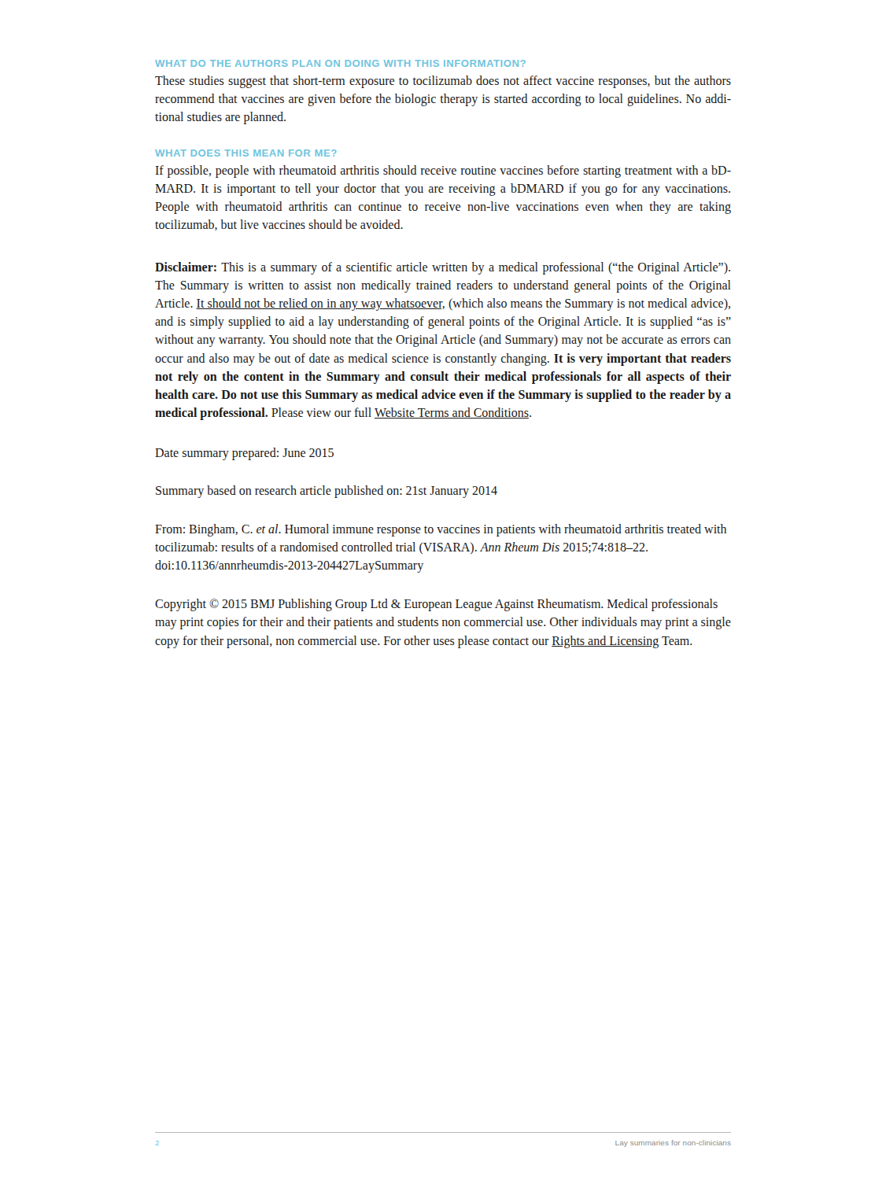What do the authors plan on doing with this information?
These studies suggest that short-term exposure to tocilizumab does not affect vaccine responses, but the authors recommend that vaccines are given before the biologic therapy is started according to local guidelines. No additional studies are planned.
What does this mean for me?
If possible, people with rheumatoid arthritis should receive routine vaccines before starting treatment with a bDMARD. It is important to tell your doctor that you are receiving a bDMARD if you go for any vaccinations. People with rheumatoid arthritis can continue to receive non-live vaccinations even when they are taking tocilizumab, but live vaccines should be avoided.
Disclaimer: This is a summary of a scientific article written by a medical professional (“the Original Article”). The Summary is written to assist non medically trained readers to understand general points of the Original Article. It should not be relied on in any way whatsoever, (which also means the Summary is not medical advice), and is simply supplied to aid a lay understanding of general points of the Original Article. It is supplied “as is” without any warranty. You should note that the Original Article (and Summary) may not be accurate as errors can occur and also may be out of date as medical science is constantly changing. It is very important that readers not rely on the content in the Summary and consult their medical professionals for all aspects of their health care. Do not use this Summary as medical advice even if the Summary is supplied to the reader by a medical professional. Please view our full Website Terms and Conditions.
Date summary prepared: June 2015
Summary based on research article published on: 21st January 2014
From: Bingham, C. et al. Humoral immune response to vaccines in patients with rheumatoid arthritis treated with tocilizumab: results of a randomised controlled trial (VISARA). Ann Rheum Dis 2015;74:818–22. doi:10.1136/annrheumdis-2013-204427LaySummary
Copyright © 2015 BMJ Publishing Group Ltd & European League Against Rheumatism. Medical professionals may print copies for their and their patients and students non commercial use. Other individuals may print a single copy for their personal, non commercial use. For other uses please contact our Rights and Licensing Team.
2 Lay summaries for non-clinicians